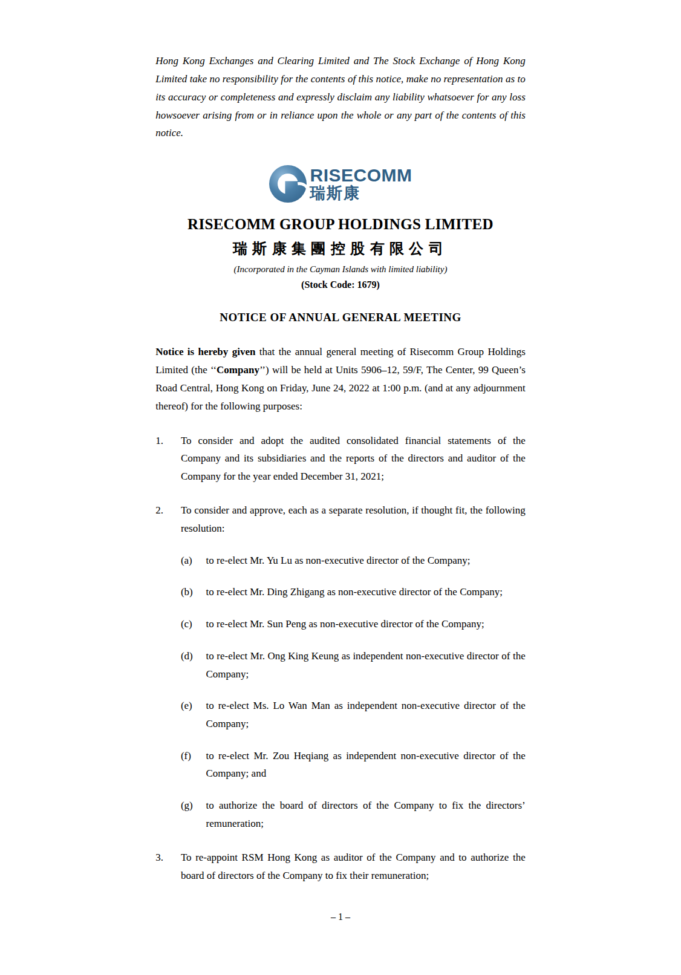Hong Kong Exchanges and Clearing Limited and The Stock Exchange of Hong Kong Limited take no responsibility for the contents of this notice, make no representation as to its accuracy or completeness and expressly disclaim any liability whatsoever for any loss howsoever arising from or in reliance upon the whole or any part of the contents of this notice.
RISECOMM
瑞斯康
RISECOMM GROUP HOLDINGS LIMITED
瑞斯康集團控股有限公司
(Incorporated in the Cayman Islands with limited liability)
(Stock Code: 1679)
NOTICE OF ANNUAL GENERAL MEETING
Notice is hereby given that the annual general meeting of Risecomm Group Holdings Limited (the ‘‘Company’’) will be held at Units 5906–12, 59/F, The Center, 99 Queen’s Road Central, Hong Kong on Friday, June 24, 2022 at 1:00 p.m. (and at any adjournment thereof) for the following purposes:
To consider and adopt the audited consolidated financial statements of the Company and its subsidiaries and the reports of the directors and auditor of the Company for the year ended December 31, 2021;
To consider and approve, each as a separate resolution, if thought fit, the following resolution:
to re-elect Mr. Yu Lu as non-executive director of the Company;
to re-elect Mr. Ding Zhigang as non-executive director of the Company;
to re-elect Mr. Sun Peng as non-executive director of the Company;
to re-elect Mr. Ong King Keung as independent non-executive director of the Company;
to re-elect Ms. Lo Wan Man as independent non-executive director of the Company;
to re-elect Mr. Zou Heqiang as independent non-executive director of the Company; and
to authorize the board of directors of the Company to fix the directors’ remuneration;
To re-appoint RSM Hong Kong as auditor of the Company and to authorize the board of directors of the Company to fix their remuneration;
– 1 –